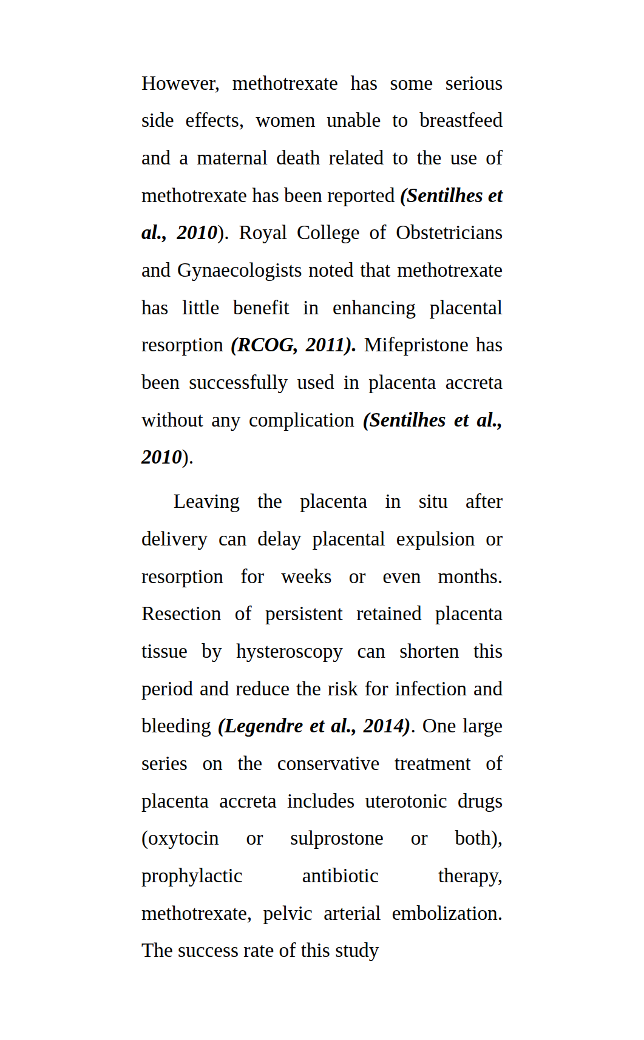However, methotrexate has some serious side effects, women unable to breastfeed and a maternal death related to the use of methotrexate has been reported (Sentilhes et al., 2010). Royal College of Obstetricians and Gynaecologists noted that methotrexate has little benefit in enhancing placental resorption (RCOG, 2011). Mifepristone has been successfully used in placenta accreta without any complication (Sentilhes et al., 2010).
Leaving the placenta in situ after delivery can delay placental expulsion or resorption for weeks or even months. Resection of persistent retained placenta tissue by hysteroscopy can shorten this period and reduce the risk for infection and bleeding (Legendre et al., 2014). One large series on the conservative treatment of placenta accreta includes uterotonic drugs (oxytocin or sulprostone or both), prophylactic antibiotic therapy, methotrexate, pelvic arterial embolization. The success rate of this study